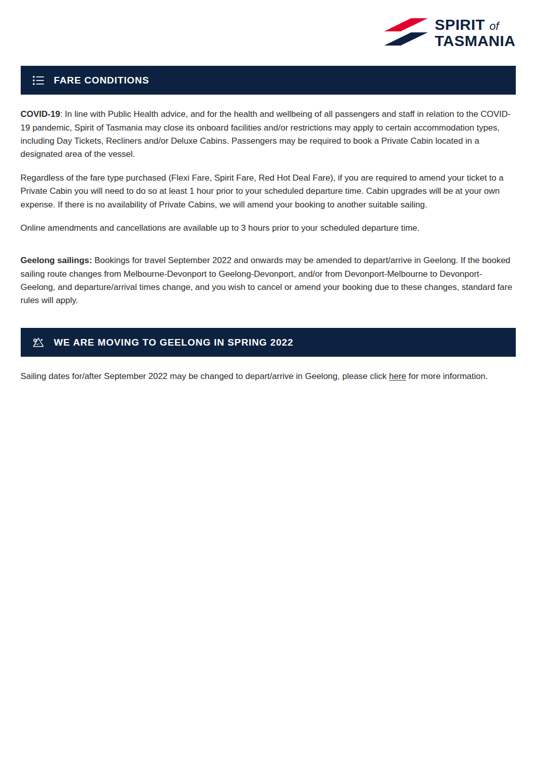SPIRIT of
TASMANIA
Fare Conditions
COVID-19: In line with Public Health advice, and for the health and wellbeing of all passengers and staff in relation to the COVID-19 pandemic, Spirit of Tasmania may close its onboard facilities and/or restrictions may apply to certain accommodation types, including Day Tickets, Recliners and/or Deluxe Cabins. Passengers may be required to book a Private Cabin located in a designated area of the vessel.
Regardless of the fare type purchased (Flexi Fare, Spirit Fare, Red Hot Deal Fare), if you are required to amend your ticket to a Private Cabin you will need to do so at least 1 hour prior to your scheduled departure time. Cabin upgrades will be at your own expense. If there is no availability of Private Cabins, we will amend your booking to another suitable sailing.
Online amendments and cancellations are available up to 3 hours prior to your scheduled departure time.
Geelong sailings: Bookings for travel September 2022 and onwards may be amended to depart/arrive in Geelong. If the booked sailing route changes from Melbourne-Devonport to Geelong-Devonport, and/or from Devonport-Melbourne to Devonport-Geelong, and departure/arrival times change, and you wish to cancel or amend your booking due to these changes, standard fare rules will apply.
We are moving to Geelong in Spring 2022
Sailing dates for/after September 2022 may be changed to depart/arrive in Geelong, please click here for more information.